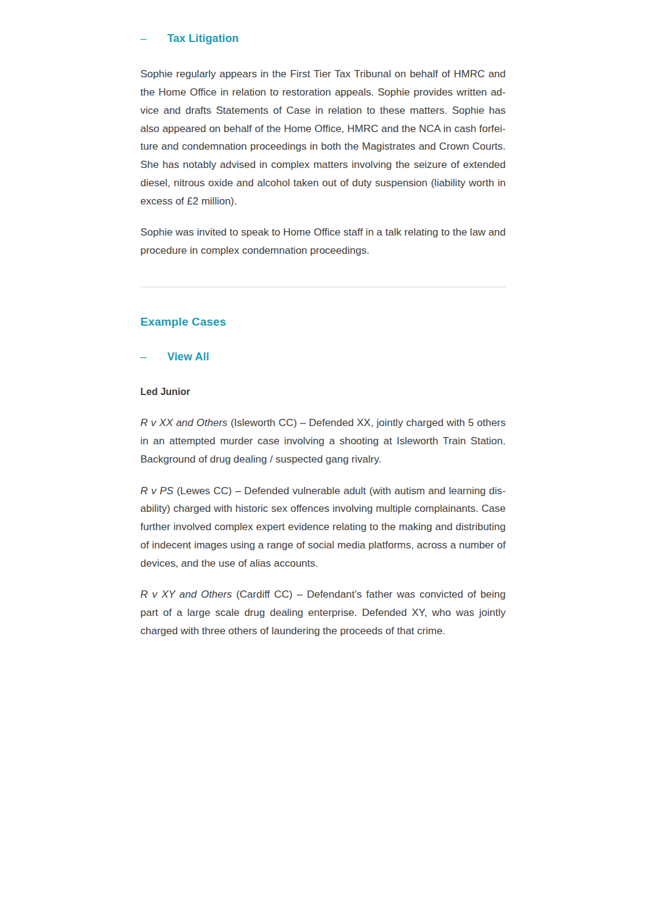– Tax Litigation
Sophie regularly appears in the First Tier Tax Tribunal on behalf of HMRC and the Home Office in relation to restoration appeals. Sophie provides written advice and drafts Statements of Case in relation to these matters. Sophie has also appeared on behalf of the Home Office, HMRC and the NCA in cash forfeiture and condemnation proceedings in both the Magistrates and Crown Courts. She has notably advised in complex matters involving the seizure of extended diesel, nitrous oxide and alcohol taken out of duty suspension (liability worth in excess of £2 million).
Sophie was invited to speak to Home Office staff in a talk relating to the law and procedure in complex condemnation proceedings.
Example Cases
– View All
Led Junior
R v XX and Others (Isleworth CC) – Defended XX, jointly charged with 5 others in an attempted murder case involving a shooting at Isleworth Train Station. Background of drug dealing / suspected gang rivalry.
R v PS (Lewes CC) – Defended vulnerable adult (with autism and learning disability) charged with historic sex offences involving multiple complainants. Case further involved complex expert evidence relating to the making and distributing of indecent images using a range of social media platforms, across a number of devices, and the use of alias accounts.
R v XY and Others (Cardiff CC) – Defendant’s father was convicted of being part of a large scale drug dealing enterprise. Defended XY, who was jointly charged with three others of laundering the proceeds of that crime.